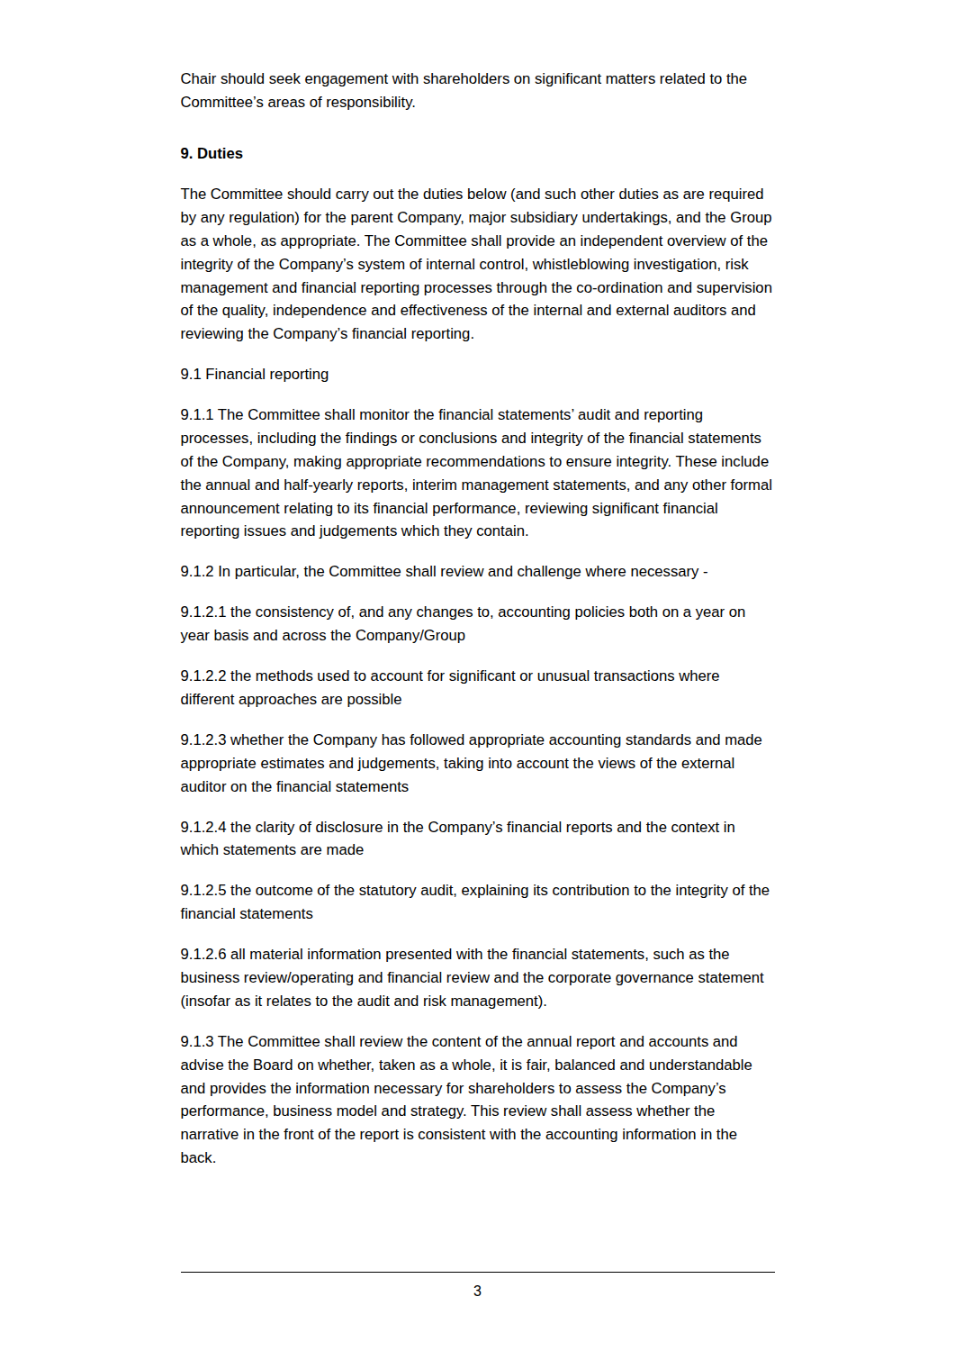Chair should seek engagement with shareholders on significant matters related to the Committee’s areas of responsibility.
9. Duties
The Committee should carry out the duties below (and such other duties as are required by any regulation) for the parent Company, major subsidiary undertakings, and the Group as a whole, as appropriate. The Committee shall provide an independent overview of the integrity of the Company’s system of internal control, whistleblowing investigation, risk management and financial reporting processes through the co-ordination and supervision of the quality, independence and effectiveness of the internal and external auditors and reviewing the Company’s financial reporting.
9.1 Financial reporting
9.1.1 The Committee shall monitor the financial statements’ audit and reporting processes, including the findings or conclusions and integrity of the financial statements of the Company, making appropriate recommendations to ensure integrity. These include the annual and half-yearly reports, interim management statements, and any other formal announcement relating to its financial performance, reviewing significant financial reporting issues and judgements which they contain.
9.1.2 In particular, the Committee shall review and challenge where necessary -
9.1.2.1 the consistency of, and any changes to, accounting policies both on a year on year basis and across the Company/Group
9.1.2.2 the methods used to account for significant or unusual transactions where different approaches are possible
9.1.2.3 whether the Company has followed appropriate accounting standards and made appropriate estimates and judgements, taking into account the views of the external auditor on the financial statements
9.1.2.4 the clarity of disclosure in the Company’s financial reports and the context in which statements are made
9.1.2.5 the outcome of the statutory audit, explaining its contribution to the integrity of the financial statements
9.1.2.6 all material information presented with the financial statements, such as the business review/operating and financial review and the corporate governance statement (insofar as it relates to the audit and risk management).
9.1.3 The Committee shall review the content of the annual report and accounts and advise the Board on whether, taken as a whole, it is fair, balanced and understandable and provides the information necessary for shareholders to assess the Company’s performance, business model and strategy. This review shall assess whether the narrative in the front of the report is consistent with the accounting information in the back.
3